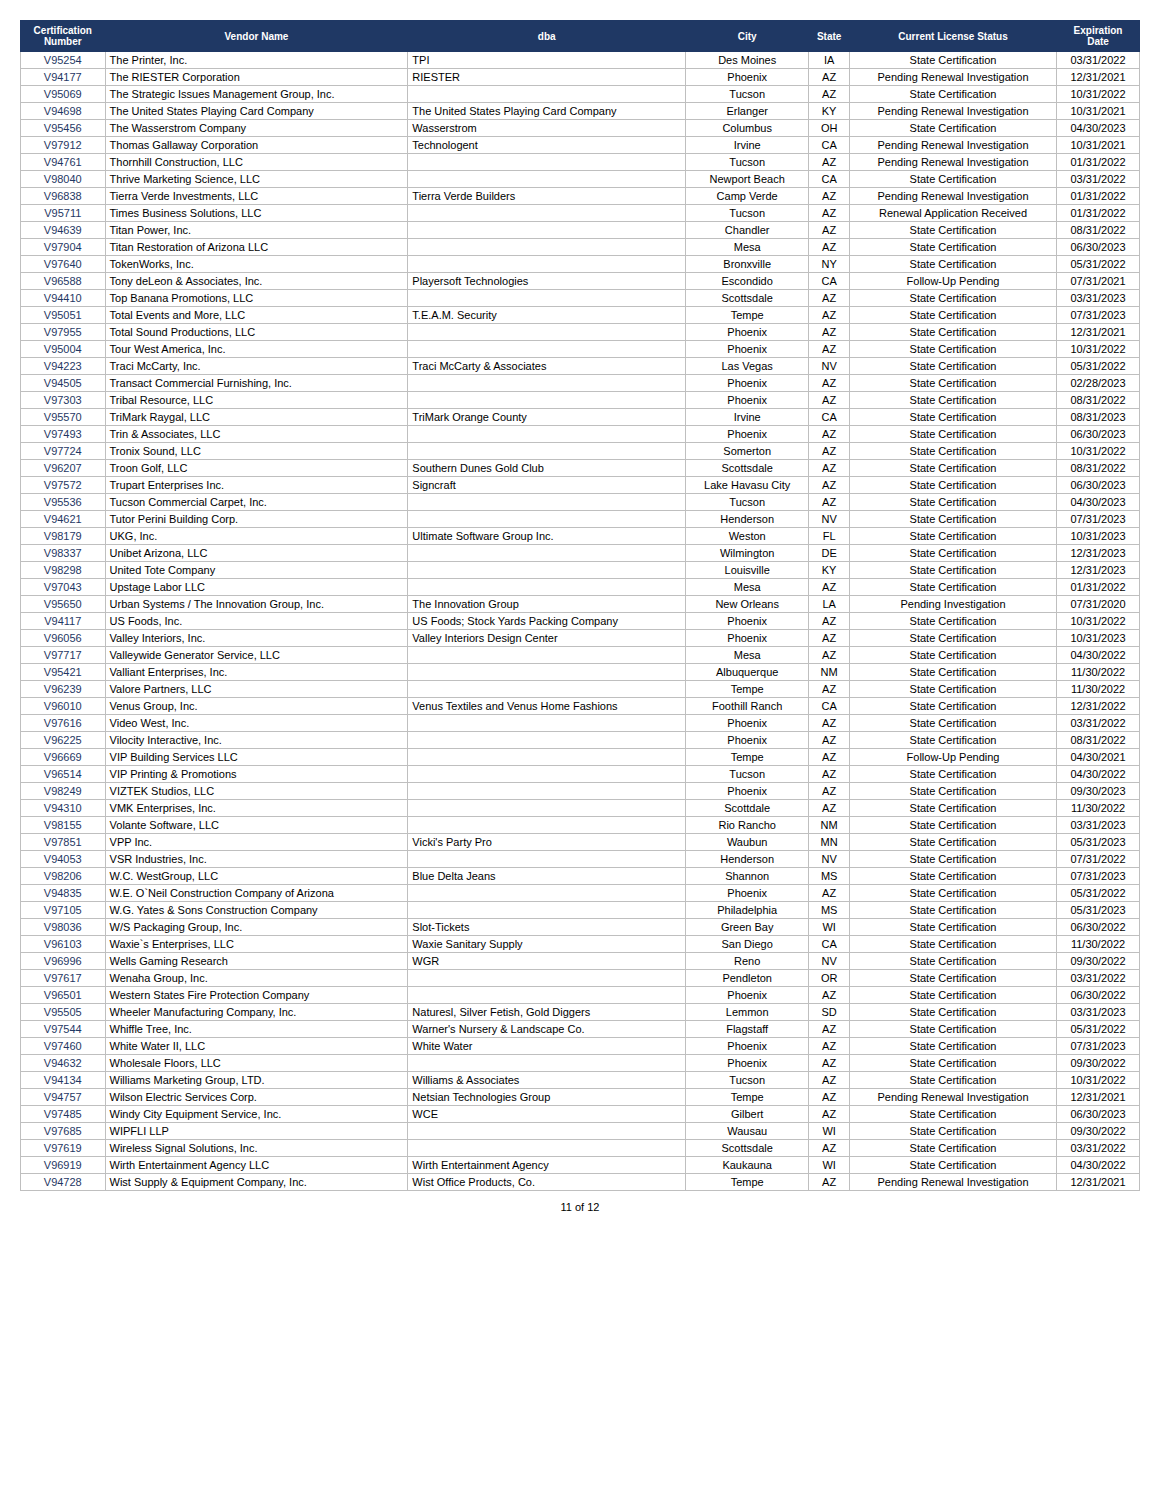| Certification Number | Vendor Name | dba | City | State | Current License Status | Expiration Date |
| --- | --- | --- | --- | --- | --- | --- |
| V95254 | The Printer, Inc. | TPI | Des Moines | IA | State Certification | 03/31/2022 |
| V94177 | The RIESTER Corporation | RIESTER | Phoenix | AZ | Pending Renewal Investigation | 12/31/2021 |
| V95069 | The Strategic Issues Management Group, Inc. | | Tucson | AZ | State Certification | 10/31/2022 |
| V94698 | The United States Playing Card Company | The United States Playing Card Company | Erlanger | KY | Pending Renewal Investigation | 10/31/2021 |
| V95456 | The Wasserstrom Company | Wasserstrom | Columbus | OH | State Certification | 04/30/2023 |
| V97912 | Thomas Gallaway Corporation | Technologent | Irvine | CA | Pending Renewal Investigation | 10/31/2021 |
| V94761 | Thornhill Construction, LLC | | Tucson | AZ | Pending Renewal Investigation | 01/31/2022 |
| V98040 | Thrive Marketing Science, LLC | | Newport Beach | CA | State Certification | 03/31/2022 |
| V96838 | Tierra Verde Investments, LLC | Tierra Verde Builders | Camp Verde | AZ | Pending Renewal Investigation | 01/31/2022 |
| V95711 | Times Business Solutions, LLC | | Tucson | AZ | Renewal Application Received | 01/31/2022 |
| V94639 | Titan Power, Inc. | | Chandler | AZ | State Certification | 08/31/2022 |
| V97904 | Titan Restoration of Arizona LLC | | Mesa | AZ | State Certification | 06/30/2023 |
| V97640 | TokenWorks, Inc. | | Bronxville | NY | State Certification | 05/31/2022 |
| V96588 | Tony deLeon & Associates, Inc. | Playersoft Technologies | Escondido | CA | Follow-Up Pending | 07/31/2021 |
| V94410 | Top Banana Promotions, LLC | | Scottsdale | AZ | State Certification | 03/31/2023 |
| V95051 | Total Events and More, LLC | T.E.A.M. Security | Tempe | AZ | State Certification | 07/31/2023 |
| V97955 | Total Sound Productions, LLC | | Phoenix | AZ | State Certification | 12/31/2021 |
| V95004 | Tour West America, Inc. | | Phoenix | AZ | State Certification | 10/31/2022 |
| V94223 | Traci McCarty, Inc. | Traci McCarty & Associates | Las Vegas | NV | State Certification | 05/31/2022 |
| V94505 | Transact Commercial Furnishing, Inc. | | Phoenix | AZ | State Certification | 02/28/2023 |
| V97303 | Tribal Resource, LLC | | Phoenix | AZ | State Certification | 08/31/2022 |
| V95570 | TriMark Raygal, LLC | TriMark Orange County | Irvine | CA | State Certification | 08/31/2023 |
| V97493 | Trin & Associates, LLC | | Phoenix | AZ | State Certification | 06/30/2023 |
| V97724 | Tronix Sound, LLC | | Somerton | AZ | State Certification | 10/31/2022 |
| V96207 | Troon Golf, LLC | Southern Dunes Gold Club | Scottsdale | AZ | State Certification | 08/31/2022 |
| V97572 | Trupart Enterprises Inc. | Signcraft | Lake Havasu City | AZ | State Certification | 06/30/2023 |
| V95536 | Tucson Commercial Carpet, Inc. | | Tucson | AZ | State Certification | 04/30/2023 |
| V94621 | Tutor Perini Building Corp. | | Henderson | NV | State Certification | 07/31/2023 |
| V98179 | UKG, Inc. | Ultimate Software Group Inc. | Weston | FL | State Certification | 10/31/2023 |
| V98337 | Unibet Arizona, LLC | | Wilmington | DE | State Certification | 12/31/2023 |
| V98298 | United Tote Company | | Louisville | KY | State Certification | 12/31/2023 |
| V97043 | Upstage Labor LLC | | Mesa | AZ | State Certification | 01/31/2022 |
| V95650 | Urban Systems / The Innovation Group, Inc. | The Innovation Group | New Orleans | LA | Pending Investigation | 07/31/2020 |
| V94117 | US Foods, Inc. | US Foods; Stock Yards Packing Company | Phoenix | AZ | State Certification | 10/31/2022 |
| V96056 | Valley Interiors, Inc. | Valley Interiors Design Center | Phoenix | AZ | State Certification | 10/31/2023 |
| V97717 | Valleywide Generator Service, LLC | | Mesa | AZ | State Certification | 04/30/2022 |
| V95421 | Valliant Enterprises, Inc. | | Albuquerque | NM | State Certification | 11/30/2022 |
| V96239 | Valore Partners, LLC | | Tempe | AZ | State Certification | 11/30/2022 |
| V96010 | Venus Group, Inc. | Venus Textiles and Venus Home Fashions | Foothill Ranch | CA | State Certification | 12/31/2022 |
| V97616 | Video West, Inc. | | Phoenix | AZ | State Certification | 03/31/2022 |
| V96225 | Vilocity Interactive, Inc. | | Phoenix | AZ | State Certification | 08/31/2022 |
| V96669 | VIP Building Services LLC | | Tempe | AZ | Follow-Up Pending | 04/30/2021 |
| V96514 | VIP Printing & Promotions | | Tucson | AZ | State Certification | 04/30/2022 |
| V98249 | VIZTEK Studios, LLC | | Phoenix | AZ | State Certification | 09/30/2023 |
| V94310 | VMK Enterprises, Inc. | | Scottdale | AZ | State Certification | 11/30/2022 |
| V98155 | Volante Software, LLC | | Rio Rancho | NM | State Certification | 03/31/2023 |
| V97851 | VPP Inc. | Vicki's Party Pro | Waubun | MN | State Certification | 05/31/2023 |
| V94053 | VSR Industries, Inc. | | Henderson | NV | State Certification | 07/31/2022 |
| V98206 | W.C. WestGroup, LLC | Blue Delta Jeans | Shannon | MS | State Certification | 07/31/2023 |
| V94835 | W.E. O`Neil Construction Company of Arizona | | Phoenix | AZ | State Certification | 05/31/2022 |
| V97105 | W.G. Yates & Sons Construction Company | | Philadelphia | MS | State Certification | 05/31/2023 |
| V98036 | W/S Packaging Group, Inc. | Slot-Tickets | Green Bay | WI | State Certification | 06/30/2022 |
| V96103 | Waxie`s Enterprises, LLC | Waxie Sanitary Supply | San Diego | CA | State Certification | 11/30/2022 |
| V96996 | Wells Gaming Research | WGR | Reno | NV | State Certification | 09/30/2022 |
| V97617 | Wenaha Group, Inc. | | Pendleton | OR | State Certification | 03/31/2022 |
| V96501 | Western States Fire Protection Company | | Phoenix | AZ | State Certification | 06/30/2022 |
| V95505 | Wheeler Manufacturing Company, Inc. | Naturesl, Silver Fetish, Gold Diggers | Lemmon | SD | State Certification | 03/31/2023 |
| V97544 | Whiffle Tree, Inc. | Warner's Nursery & Landscape Co. | Flagstaff | AZ | State Certification | 05/31/2022 |
| V97460 | White Water II, LLC | White Water | Phoenix | AZ | State Certification | 07/31/2023 |
| V94632 | Wholesale Floors, LLC | | Phoenix | AZ | State Certification | 09/30/2022 |
| V94134 | Williams Marketing Group, LTD. | Williams & Associates | Tucson | AZ | State Certification | 10/31/2022 |
| V94757 | Wilson Electric Services Corp. | Netsian Technologies Group | Tempe | AZ | Pending Renewal Investigation | 12/31/2021 |
| V97485 | Windy City Equipment Service, Inc. | WCE | Gilbert | AZ | State Certification | 06/30/2023 |
| V97685 | WIPFLI LLP | | Wausau | WI | State Certification | 09/30/2022 |
| V97619 | Wireless Signal Solutions, Inc. | | Scottsdale | AZ | State Certification | 03/31/2022 |
| V96919 | Wirth Entertainment Agency LLC | Wirth Entertainment Agency | Kaukauna | WI | State Certification | 04/30/2022 |
| V94728 | Wist Supply & Equipment Company, Inc. | Wist Office Products, Co. | Tempe | AZ | Pending Renewal Investigation | 12/31/2021 |
| 11 of 12 |